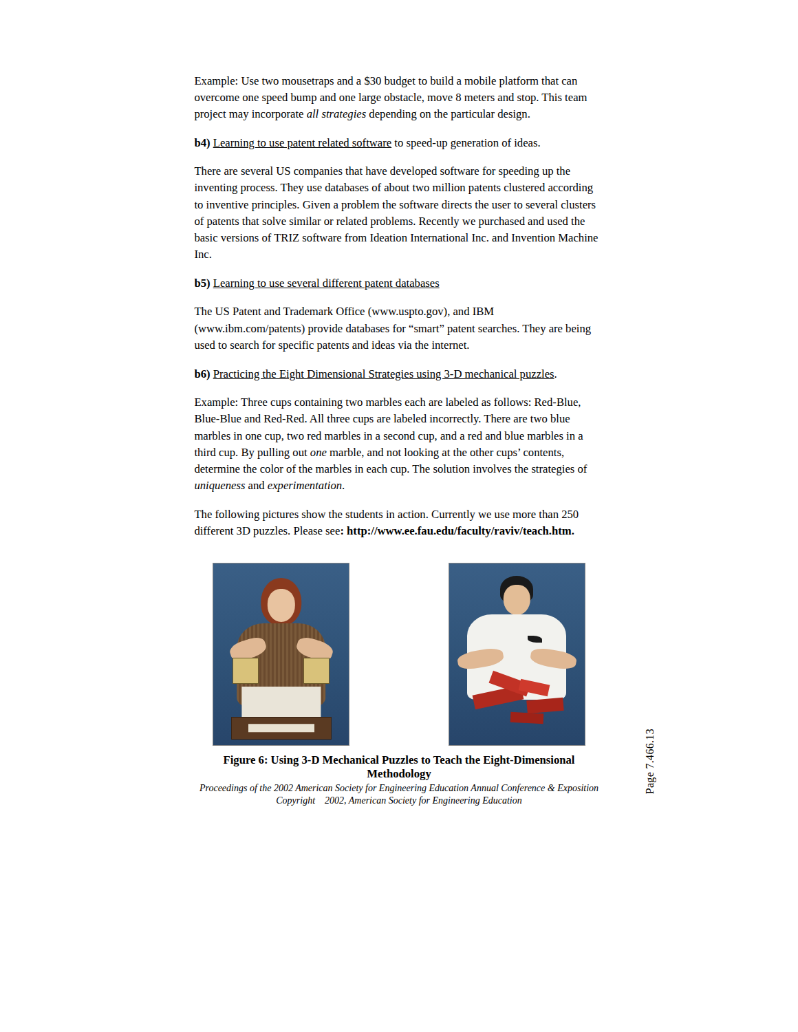Example: Use two mousetraps and a $30 budget to build a mobile platform that can overcome one speed bump and one large obstacle, move 8 meters and stop. This team project may incorporate all strategies depending on the particular design.
b4) Learning to use patent related software to speed-up generation of ideas.
There are several US companies that have developed software for speeding up the inventing process. They use databases of about two million patents clustered according to inventive principles. Given a problem the software directs the user to several clusters of patents that solve similar or related problems. Recently we purchased and used the basic versions of TRIZ software from Ideation International Inc. and Invention Machine Inc.
b5) Learning to use several different patent databases
The US Patent and Trademark Office (www.uspto.gov), and IBM (www.ibm.com/patents) provide databases for “smart” patent searches. They are being used to search for specific patents and ideas via the internet.
b6) Practicing the Eight Dimensional Strategies using 3-D mechanical puzzles.
Example: Three cups containing two marbles each are labeled as follows: Red-Blue, Blue-Blue and Red-Red. All three cups are labeled incorrectly. There are two blue marbles in one cup, two red marbles in a second cup, and a red and blue marbles in a third cup. By pulling out one marble, and not looking at the other cups’ contents, determine the color of the marbles in each cup. The solution involves the strategies of uniqueness and experimentation.
The following pictures show the students in action. Currently we use more than 250 different 3D puzzles. Please see: http://www.ee.fau.edu/faculty/raviv/teach.htm.
Figure 6: Using 3-D Mechanical Puzzles to Teach the Eight-Dimensional Methodology
Proceedings of the 2002 American Society for Engineering Education Annual Conference & Exposition
Copyright 2002, American Society for Engineering Education
Page 7.466.13